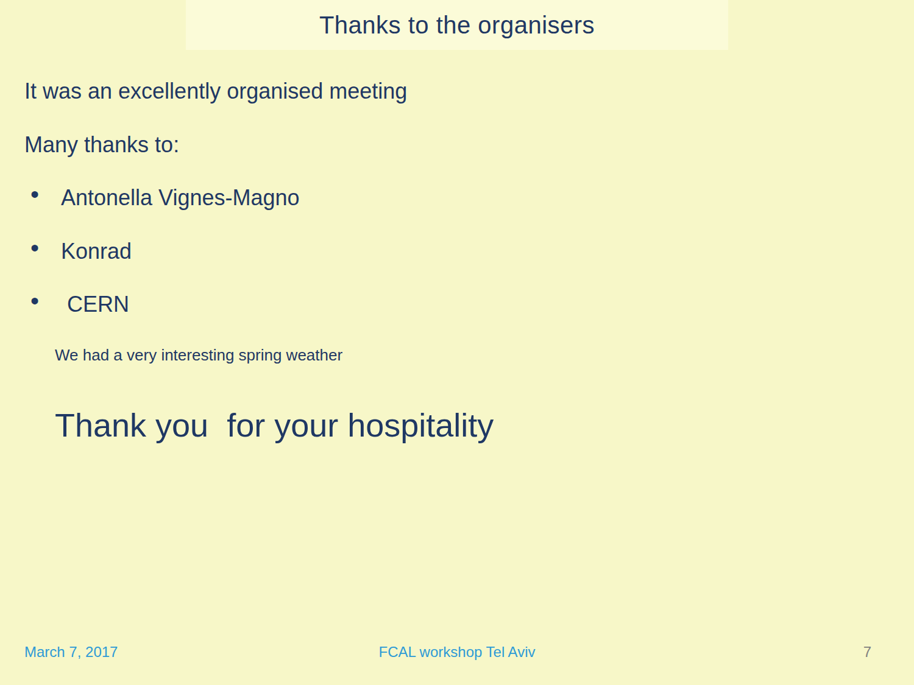Thanks to the organisers
It was an excellently organised meeting
Many thanks to:
Antonella Vignes-Magno
Konrad
CERN
We had a very interesting spring weather
Thank you for your hospitality
March 7, 2017 FCAL workshop Tel Aviv 7